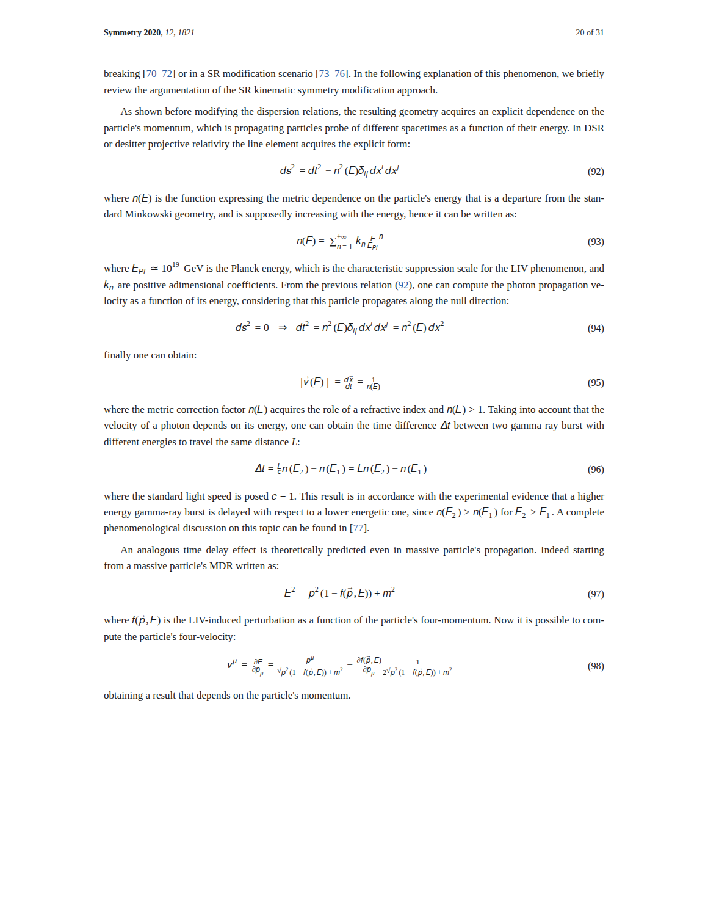Symmetry 2020, 12, 1821
20 of 31
breaking [70–72] or in a SR modification scenario [73–76]. In the following explanation of this phenomenon, we briefly review the argumentation of the SR kinematic symmetry modification approach.
As shown before modifying the dispersion relations, the resulting geometry acquires an explicit dependence on the particle's momentum, which is propagating particles probe of different spacetimes as a function of their energy. In DSR or desitter projective relativity the line element acquires the explicit form:
ds2 = dt2 − n2(E) δij dxi dxj
(92)
where n(E) is the function expressing the metric dependence on the particle's energy that is a departure from the standard Minkowski geometry, and is supposedly increasing with the energy, hence it can be written as:
n(E) = ∑ n=1 +∞ kn EEPl n
(93)
where EPl≃1019 GeV is the Planck energy, which is the characteristic suppression scale for the LIV phenomenon, and kn are positive adimensional coefficients. From the previous relation (92), one can compute the photon propagation velocity as a function of its energy, considering that this particle propagates along the null direction:
ds2=0 ⇒ dt2 = n2(E) δij dxi dxj = n2(E) dx2
(94)
finally one can obtain:
|v→(E)| = dx→dt = 1n(E)
(95)
where the metric correction factor n(E) acquires the role of a refractive index and n(E)>1. Taking into account that the velocity of a photon depends on its energy, one can obtain the time difference Δt between two gamma ray burst with different energies to travel the same distance L:
Δt = Lc n(E2) − n(E1) = L n(E2) − n(E1)
(96)
where the standard light speed is posed c=1. This result is in accordance with the experimental evidence that a higher energy gamma-ray burst is delayed with respect to a lower energetic one, since n(E2)>n(E1) for E2>E1. A complete phenomenological discussion on this topic can be found in [77].
An analogous time delay effect is theoretically predicted even in massive particle's propagation. Indeed starting from a massive particle's MDR written as:
E2 = p2 (1− f(p→,E) ) + m2
(97)
where f(p→,E) is the LIV-induced perturbation as a function of the particle's four-momentum. Now it is possible to compute the particle's four-velocity:
vμ = ∂E∂pμ = pμ p2 (1−f(p→,E)) +m2 − ∂f(p→,E) ∂pμ 1 2 p2 (1−f(p→,E)) +m2
(98)
obtaining a result that depends on the particle's momentum.